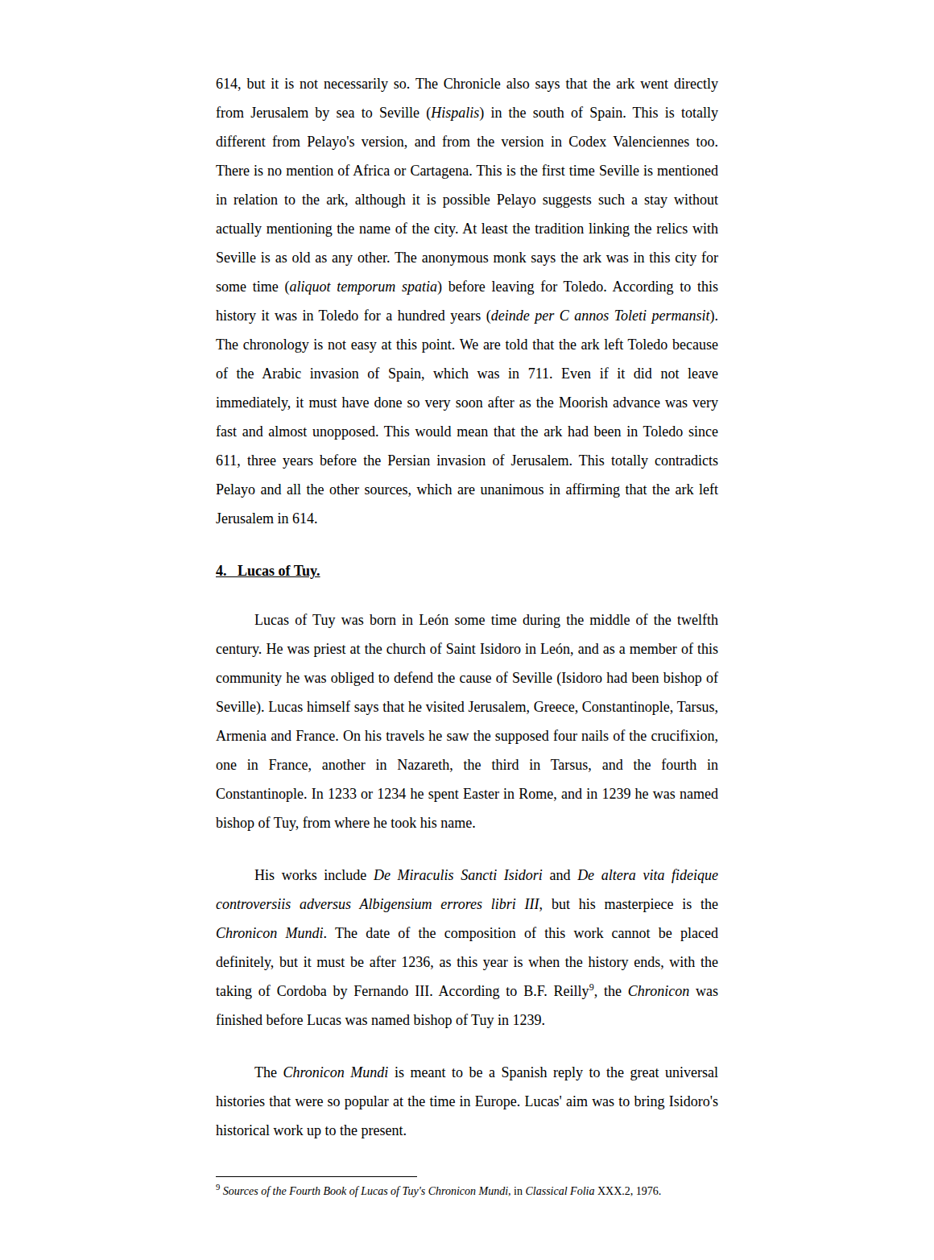614, but it is not necessarily so. The Chronicle also says that the ark went directly from Jerusalem by sea to Seville (Hispalis) in the south of Spain. This is totally different from Pelayo's version, and from the version in Codex Valenciennes too. There is no mention of Africa or Cartagena. This is the first time Seville is mentioned in relation to the ark, although it is possible Pelayo suggests such a stay without actually mentioning the name of the city. At least the tradition linking the relics with Seville is as old as any other. The anonymous monk says the ark was in this city for some time (aliquot temporum spatia) before leaving for Toledo. According to this history it was in Toledo for a hundred years (deinde per C annos Toleti permansit). The chronology is not easy at this point. We are told that the ark left Toledo because of the Arabic invasion of Spain, which was in 711. Even if it did not leave immediately, it must have done so very soon after as the Moorish advance was very fast and almost unopposed. This would mean that the ark had been in Toledo since 611, three years before the Persian invasion of Jerusalem. This totally contradicts Pelayo and all the other sources, which are unanimous in affirming that the ark left Jerusalem in 614.
4. Lucas of Tuy.
Lucas of Tuy was born in León some time during the middle of the twelfth century. He was priest at the church of Saint Isidoro in León, and as a member of this community he was obliged to defend the cause of Seville (Isidoro had been bishop of Seville). Lucas himself says that he visited Jerusalem, Greece, Constantinople, Tarsus, Armenia and France. On his travels he saw the supposed four nails of the crucifixion, one in France, another in Nazareth, the third in Tarsus, and the fourth in Constantinople. In 1233 or 1234 he spent Easter in Rome, and in 1239 he was named bishop of Tuy, from where he took his name.
His works include De Miraculis Sancti Isidori and De altera vita fideique controversiis adversus Albigensium errores libri III, but his masterpiece is the Chronicon Mundi. The date of the composition of this work cannot be placed definitely, but it must be after 1236, as this year is when the history ends, with the taking of Cordoba by Fernando III. According to B.F. Reilly9, the Chronicon was finished before Lucas was named bishop of Tuy in 1239.
The Chronicon Mundi is meant to be a Spanish reply to the great universal histories that were so popular at the time in Europe. Lucas' aim was to bring Isidoro's historical work up to the present.
9 Sources of the Fourth Book of Lucas of Tuy's Chronicon Mundi, in Classical Folia XXX.2, 1976.